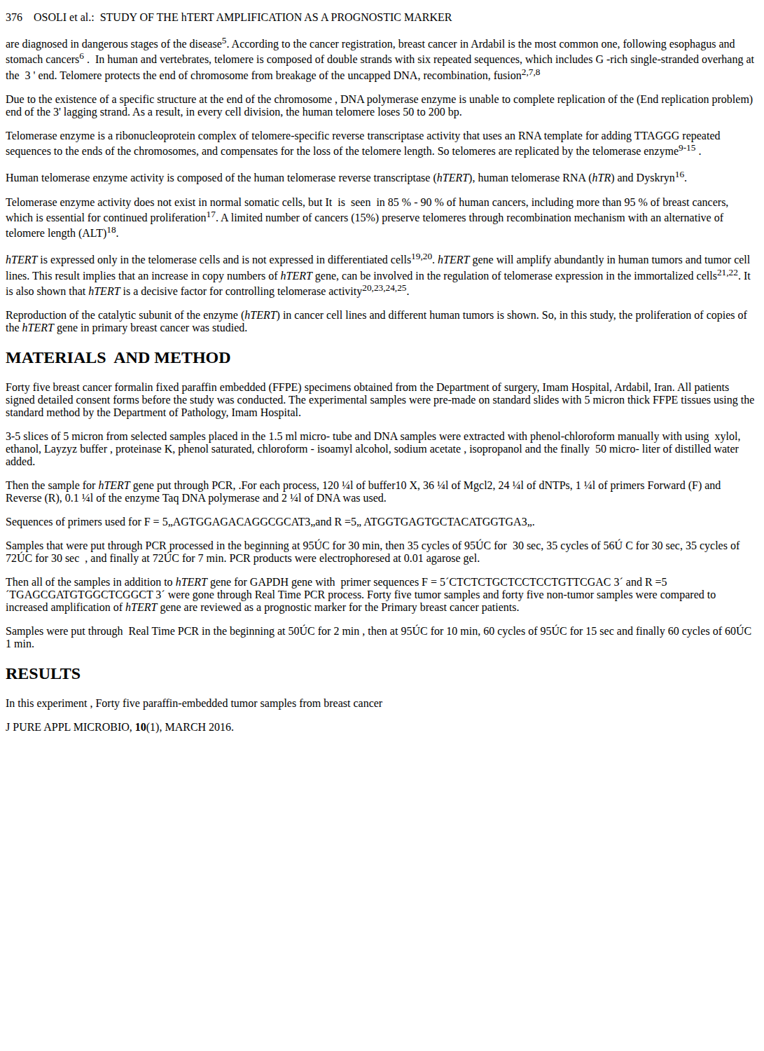376 OSOLI et al.: STUDY OF THE hTERT AMPLIFICATION AS A PROGNOSTIC MARKER
are diagnosed in dangerous stages of the disease5. According to the cancer registration, breast cancer in Ardabil is the most common one, following esophagus and stomach cancers6 . In human and vertebrates, telomere is composed of double strands with six repeated sequences, which includes G -rich single-stranded overhang at the 3 ' end. Telomere protects the end of chromosome from breakage of the uncapped DNA, recombination, fusion2,7,8
Due to the existence of a specific structure at the end of the chromosome , DNA polymerase enzyme is unable to complete replication of the (End replication problem) end of the 3' lagging strand. As a result, in every cell division, the human telomere loses 50 to 200 bp.
Telomerase enzyme is a ribonucleoprotein complex of telomere-specific reverse transcriptase activity that uses an RNA template for adding TTAGGG repeated sequences to the ends of the chromosomes, and compensates for the loss of the telomere length. So telomeres are replicated by the telomerase enzyme9-15 .
Human telomerase enzyme activity is composed of the human telomerase reverse transcriptase (hTERT), human telomerase RNA (hTR) and Dyskryn16.
Telomerase enzyme activity does not exist in normal somatic cells, but It is seen in 85 % - 90 % of human cancers, including more than 95 % of breast cancers, which is essential for continued proliferation17. A limited number of cancers (15%) preserve telomeres through recombination mechanism with an alternative of telomere length (ALT)18.
hTERT is expressed only in the telomerase cells and is not expressed in differentiated cells19,20. hTERT gene will amplify abundantly in human tumors and tumor cell lines. This result implies that an increase in copy numbers of hTERT gene, can be involved in the regulation of telomerase expression in the immortalized cells21,22. It is also shown that hTERT is a decisive factor for controlling telomerase activity20,23,24,25.
Reproduction of the catalytic subunit of the enzyme (hTERT) in cancer cell lines and different human tumors is shown. So, in this study, the proliferation of copies of the hTERT gene in primary breast cancer was studied.
MATERIALS AND METHOD
Forty five breast cancer formalin fixed paraffin embedded (FFPE) specimens obtained from the Department of surgery, Imam Hospital, Ardabil, Iran. All patients signed detailed consent forms before the study was conducted. The experimental samples were pre-made on standard slides with 5 micron thick FFPE tissues using the standard method by the Department of Pathology, Imam Hospital.
3-5 slices of 5 micron from selected samples placed in the 1.5 ml micro- tube and DNA samples were extracted with phenol-chloroform manually with using xylol, ethanol, Layzyz buffer , proteinase K, phenol saturated, chloroform - isoamyl alcohol, sodium acetate , isopropanol and the finally 50 micro- liter of distilled water added.
Then the sample for hTERT gene put through PCR, .For each process, 120 ¼l of buffer10 X, 36 ¼l of Mgcl2, 24 ¼l of dNTPs, 1 ¼l of primers Forward (F) and Reverse (R), 0.1 ¼l of the enzyme Taq DNA polymerase and 2 ¼l of DNA was used.
Sequences of primers used for F = 5„AGTGGAGACAGGCGCAT3„and R =5„ ATGGTGAGTGCTACATGGTGA3„.
Samples that were put through PCR processed in the beginning at 95ÚC for 30 min, then 35 cycles of 95ÚC for 30 sec, 35 cycles of 56Ú C for 30 sec, 35 cycles of 72ÚC for 30 sec , and finally at 72ÚC for 7 min. PCR products were electrophoresed at 0.01 agarose gel.
Then all of the samples in addition to hTERT gene for GAPDH gene with primer sequences F = 5´CTCTCTGCTCCTCCTGTTCGAC 3´ and R =5´TGAGCGATGTGGCTCGGCT 3´ were gone through Real Time PCR process. Forty five tumor samples and forty five non-tumor samples were compared to increased amplification of hTERT gene are reviewed as a prognostic marker for the Primary breast cancer patients.
Samples were put through Real Time PCR in the beginning at 50ÚC for 2 min , then at 95ÚC for 10 min, 60 cycles of 95ÚC for 15 sec and finally 60 cycles of 60ÚC 1 min.
RESULTS
In this experiment , Forty five paraffin-embedded tumor samples from breast cancer
J PURE APPL MICROBIO, 10(1), MARCH 2016.